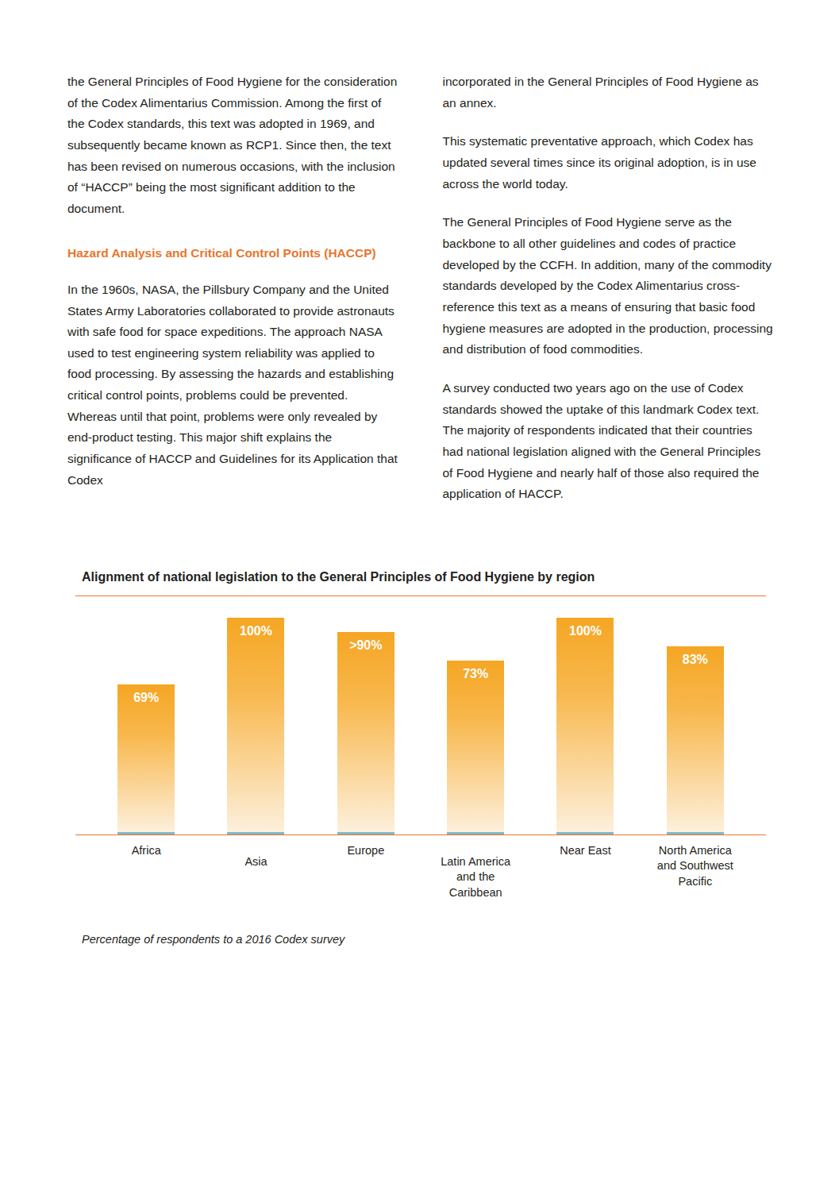the General Principles of Food Hygiene for the consideration of the Codex Alimentarius Commission. Among the first of the Codex standards, this text was adopted in 1969, and subsequently became known as RCP1. Since then, the text has been revised on numerous occasions, with the inclusion of “HACCP” being the most significant addition to the document.
Hazard Analysis and Critical Control Points (HACCP)
In the 1960s, NASA, the Pillsbury Company and the United States Army Laboratories collaborated to provide astronauts with safe food for space expeditions. The approach NASA used to test engineering system reliability was applied to food processing. By assessing the hazards and establishing critical control points, problems could be prevented. Whereas until that point, problems were only revealed by end-product testing. This major shift explains the significance of HACCP and Guidelines for its Application that Codex
incorporated in the General Principles of Food Hygiene as an annex.
This systematic preventative approach, which Codex has updated several times since its original adoption, is in use across the world today.
The General Principles of Food Hygiene serve as the backbone to all other guidelines and codes of practice developed by the CCFH. In addition, many of the commodity standards developed by the Codex Alimentarius cross-reference this text as a means of ensuring that basic food hygiene measures are adopted in the production, processing and distribution of food commodities.
A survey conducted two years ago on the use of Codex standards showed the uptake of this landmark Codex text. The majority of respondents indicated that their countries had national legislation aligned with the General Principles of Food Hygiene and nearly half of those also required the application of HACCP.
Alignment of national legislation to the General Principles of Food Hygiene by region
69%
100%
>90%
73%
100%
83%
Africa
Asia
Europe
Latin America
and the
Caribbean
Near East
North America
and Southwest
Pacific
Percentage of respondents to a 2016 Codex survey